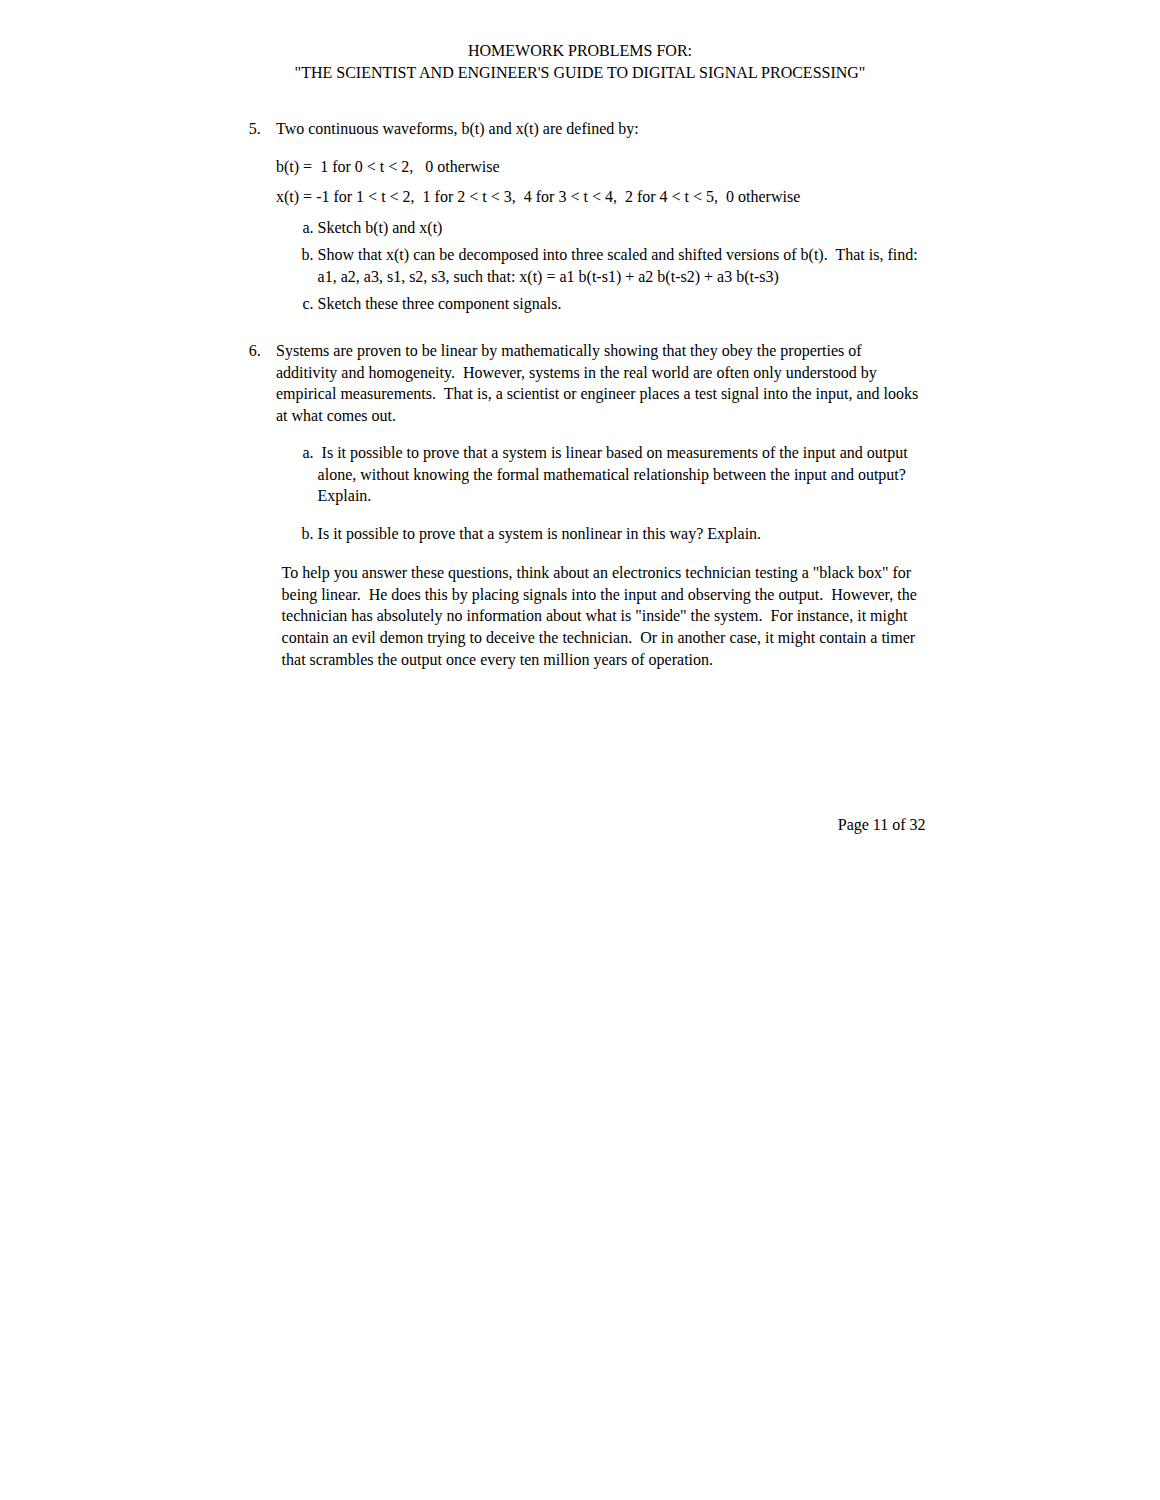Homework Problems for:
"The Scientist and Engineer's Guide to Digital Signal Processing"
Two continuous waveforms, b(t) and x(t) are defined by:
b(t) = 1 for 0 < t < 2, 0 otherwise
x(t) = -1 for 1 < t < 2, 1 for 2 < t < 3, 4 for 3 < t < 4, 2 for 4 < t < 5, 0 otherwise
Sketch b(t) and x(t)
Show that x(t) can be decomposed into three scaled and shifted versions of b(t). That is, find: a1, a2, a3, s1, s2, s3, such that: x(t) = a1 b(t-s1) + a2 b(t-s2) + a3 b(t-s3)
Sketch these three component signals.
Systems are proven to be linear by mathematically showing that they obey the properties of additivity and homogeneity. However, systems in the real world are often only understood by empirical measurements. That is, a scientist or engineer places a test signal into the input, and looks at what comes out.
Is it possible to prove that a system is linear based on measurements of the input and output alone, without knowing the formal mathematical relationship between the input and output? Explain.
Is it possible to prove that a system is nonlinear in this way? Explain.
To help you answer these questions, think about an electronics technician testing a "black box" for being linear. He does this by placing signals into the input and observing the output. However, the technician has absolutely no information about what is "inside" the system. For instance, it might contain an evil demon trying to deceive the technician. Or in another case, it might contain a timer that scrambles the output once every ten million years of operation.
Page 11 of 32